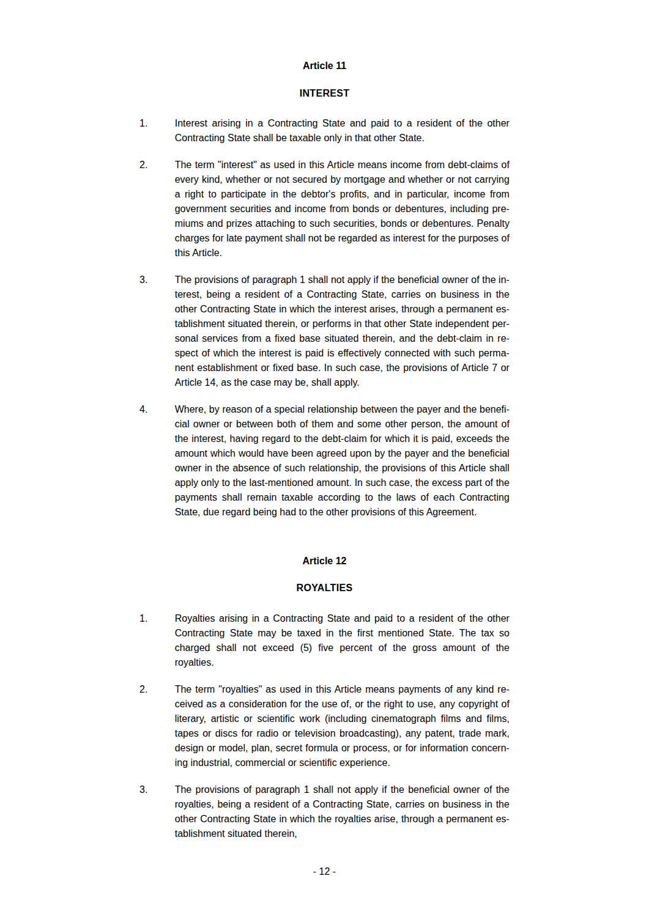Article 11
INTEREST
1. Interest arising in a Contracting State and paid to a resident of the other Contracting State shall be taxable only in that other State.
2. The term "interest" as used in this Article means income from debt-claims of every kind, whether or not secured by mortgage and whether or not carrying a right to participate in the debtor's profits, and in particular, income from government securities and income from bonds or debentures, including premiums and prizes attaching to such securities, bonds or debentures. Penalty charges for late payment shall not be regarded as interest for the purposes of this Article.
3. The provisions of paragraph 1 shall not apply if the beneficial owner of the interest, being a resident of a Contracting State, carries on business in the other Contracting State in which the interest arises, through a permanent establishment situated therein, or performs in that other State independent personal services from a fixed base situated therein, and the debt-claim in respect of which the interest is paid is effectively connected with such permanent establishment or fixed base. In such case, the provisions of Article 7 or Article 14, as the case may be, shall apply.
4. Where, by reason of a special relationship between the payer and the beneficial owner or between both of them and some other person, the amount of the interest, having regard to the debt-claim for which it is paid, exceeds the amount which would have been agreed upon by the payer and the beneficial owner in the absence of such relationship, the provisions of this Article shall apply only to the last-mentioned amount. In such case, the excess part of the payments shall remain taxable according to the laws of each Contracting State, due regard being had to the other provisions of this Agreement.
Article 12
ROYALTIES
1. Royalties arising in a Contracting State and paid to a resident of the other Contracting State may be taxed in the first mentioned State. The tax so charged shall not exceed (5) five percent of the gross amount of the royalties.
2. The term "royalties" as used in this Article means payments of any kind received as a consideration for the use of, or the right to use, any copyright of literary, artistic or scientific work (including cinematograph films and films, tapes or discs for radio or television broadcasting), any patent, trade mark, design or model, plan, secret formula or process, or for information concerning industrial, commercial or scientific experience.
3. The provisions of paragraph 1 shall not apply if the beneficial owner of the royalties, being a resident of a Contracting State, carries on business in the other Contracting State in which the royalties arise, through a permanent establishment situated therein,
- 12 -